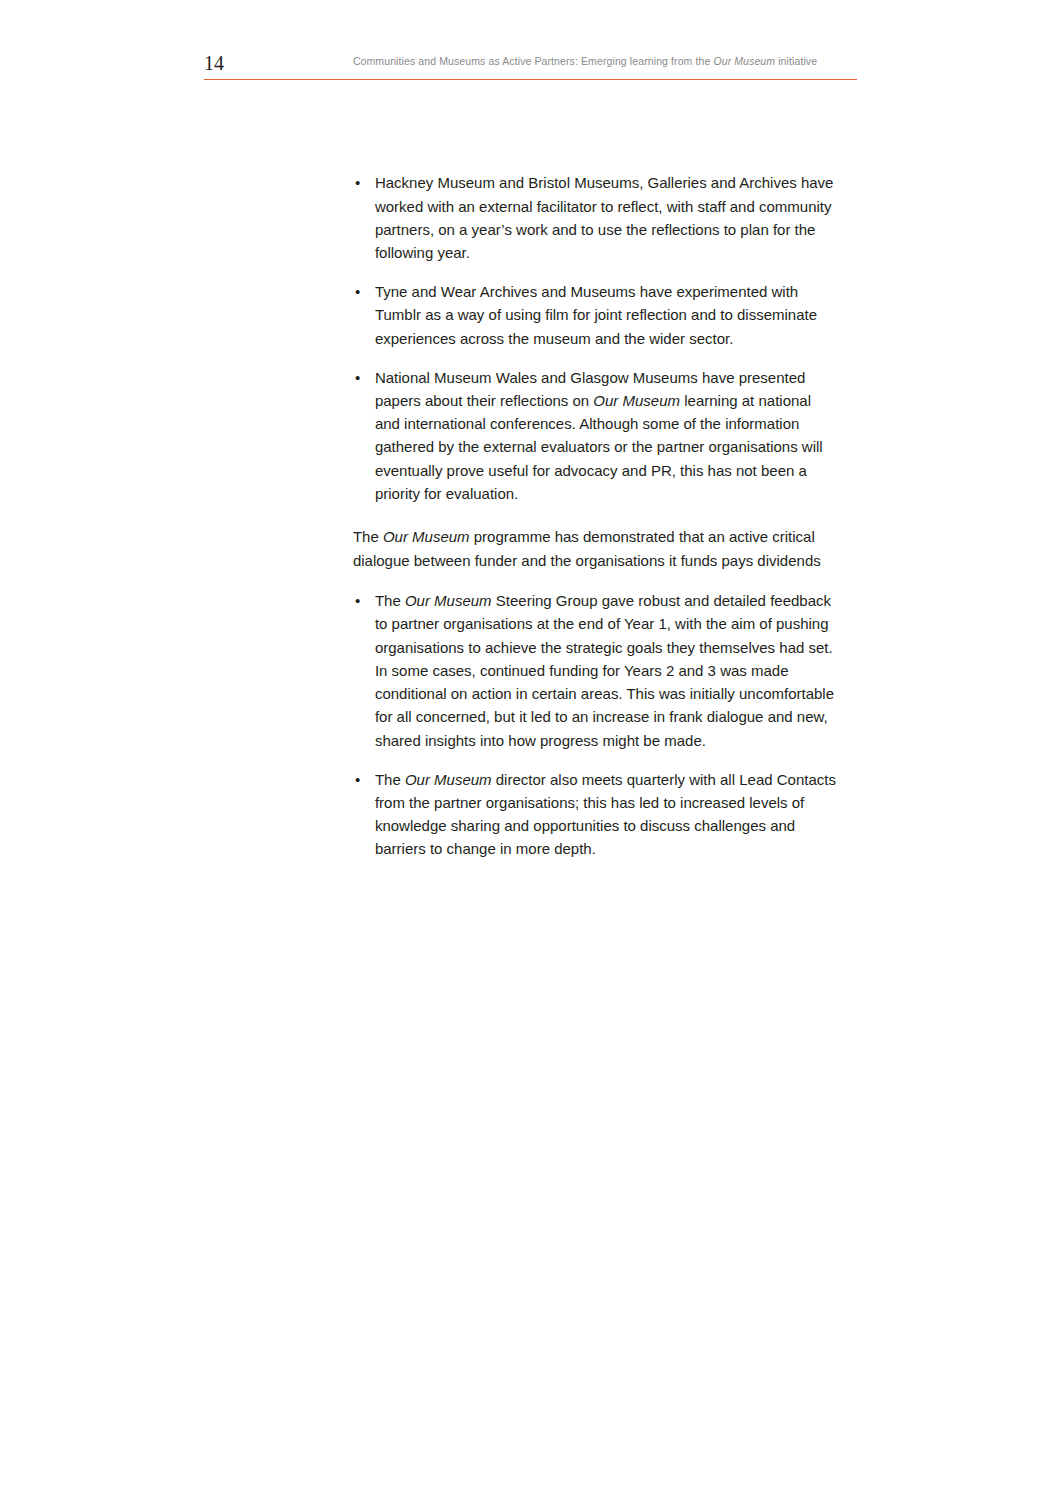14
Communities and Museums as Active Partners: Emerging learning from the Our Museum initiative
Hackney Museum and Bristol Museums, Galleries and Archives have worked with an external facilitator to reflect, with staff and community partners, on a year’s work and to use the reflections to plan for the following year.
Tyne and Wear Archives and Museums have experimented with Tumblr as a way of using film for joint reflection and to disseminate experiences across the museum and the wider sector.
National Museum Wales and Glasgow Museums have presented papers about their reflections on Our Museum learning at national and international conferences. Although some of the information gathered by the external evaluators or the partner organisations will eventually prove useful for advocacy and PR, this has not been a priority for evaluation.
The Our Museum programme has demonstrated that an active critical dialogue between funder and the organisations it funds pays dividends
The Our Museum Steering Group gave robust and detailed feedback to partner organisations at the end of Year 1, with the aim of pushing organisations to achieve the strategic goals they themselves had set. In some cases, continued funding for Years 2 and 3 was made conditional on action in certain areas. This was initially uncomfortable for all concerned, but it led to an increase in frank dialogue and new, shared insights into how progress might be made.
The Our Museum director also meets quarterly with all Lead Contacts from the partner organisations; this has led to increased levels of knowledge sharing and opportunities to discuss challenges and barriers to change in more depth.